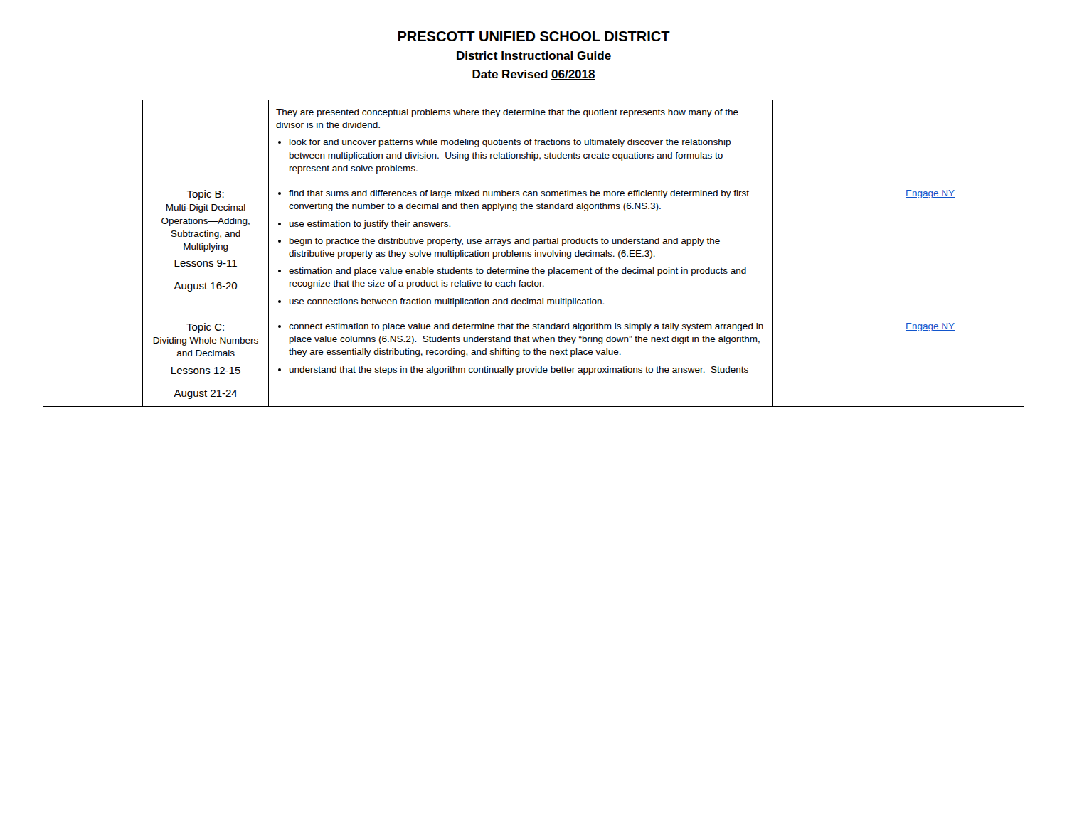PRESCOTT UNIFIED SCHOOL DISTRICT
District Instructional Guide
Date Revised 06/2018
| | | | They are presented conceptual problems where they determine that the quotient represents how many of the divisor is in the dividend. look for and uncover patterns while modeling quotients of fractions to ultimately discover the relationship between multiplication and division. Using this relationship, students create equations and formulas to represent and solve problems. | | |
| | | Topic B: Multi-Digit Decimal Operations—Adding, Subtracting, and Multiplying Lessons 9-11 August 16-20 | find that sums and differences of large mixed numbers can sometimes be more efficiently determined by first converting the number to a decimal and then applying the standard algorithms (6.NS.3). use estimation to justify their answers. begin to practice the distributive property, use arrays and partial products to understand and apply the distributive property as they solve multiplication problems involving decimals. (6.EE.3). estimation and place value enable students to determine the placement of the decimal point in products and recognize that the size of a product is relative to each factor. use connections between fraction multiplication and decimal multiplication. | | Engage NY |
| | | Topic C: Dividing Whole Numbers and Decimals Lessons 12-15 August 21-24 | connect estimation to place value and determine that the standard algorithm is simply a tally system arranged in place value columns (6.NS.2). Students understand that when they “bring down” the next digit in the algorithm, they are essentially distributing, recording, and shifting to the next place value. understand that the steps in the algorithm continually provide better approximations to the answer. Students | | Engage NY |